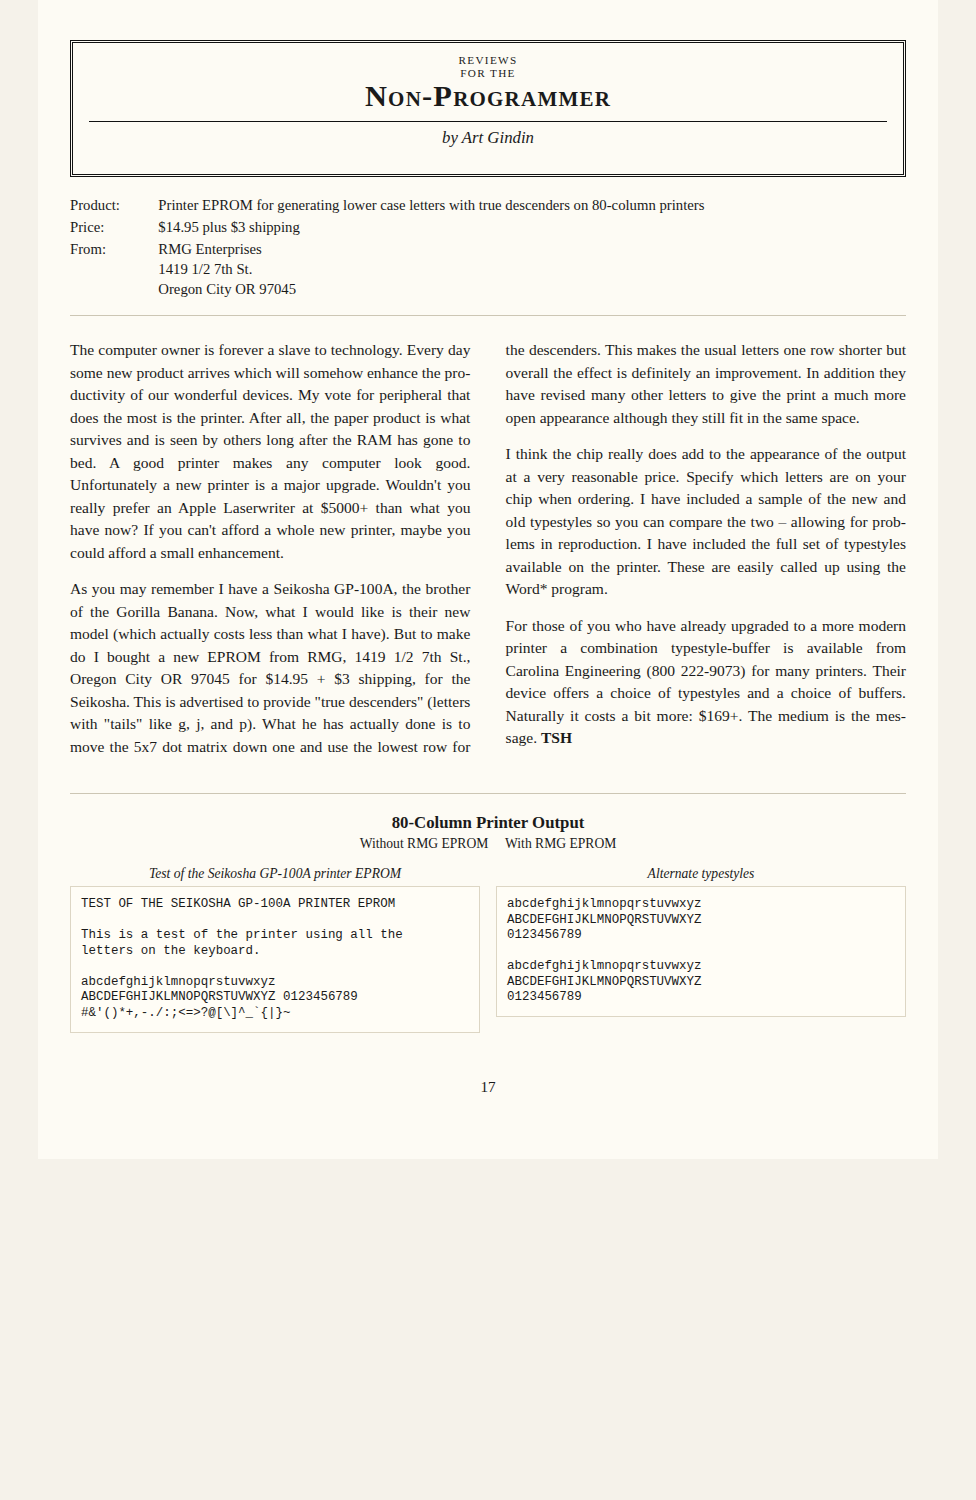Reviews
For The
Non-Programmer
by Art Gindin
Product:
Printer EPROM for generating lower case letters with true descenders on 80-column printers
Price:
$14.95 plus $3 shipping
From:
RMG Enterprises
1419 1/2 7th St.
Oregon City OR 97045
The computer owner is forever a slave to technology. Every day some new product arrives which will somehow enhance the productivity of our wonderful devices. My vote for peripheral that does the most is the printer. After all, the paper product is what survives and is seen by others long after the RAM has gone to bed. A good printer makes any computer look good. Unfortunately a new printer is a major upgrade. Wouldn't you really prefer an Apple Laserwriter at $5000+ than what you have now? If you can't afford a whole new printer, maybe you could afford a small enhancement.
As you may remember I have a Seikosha GP-100A, the brother of the Gorilla Banana. Now, what I would like is their new model (which actually costs less than what I have). But to make do I bought a new EPROM from RMG, 1419 1/2 7th St., Oregon City OR 97045 for $14.95 + $3 shipping, for the Seikosha. This is advertised to provide "true descenders" (letters with "tails" like g, j, and p). What he has actually done is to move the 5x7 dot matrix down one and use the lowest row for the descenders. This makes the usual letters one row shorter but overall the effect is definitely an improvement. In addition they have revised many other letters to give the print a much more open appearance although they still fit in the same space.
I think the chip really does add to the appearance of the output at a very reasonable price. Specify which letters are on your chip when ordering. I have included a sample of the new and old typestyles so you can compare the two – allowing for problems in reproduction. I have included the full set of typestyles available on the printer. These are easily called up using the Word* program.
For those of you who have already upgraded to a more modern printer a combination typestyle-buffer is available from Carolina Engineering (800 222-9073) for many printers. Their device offers a choice of typestyles and a choice of buffers. Naturally it costs a bit more: $169+. The medium is the message. TSH
80-Column Printer Output
Without RMG EPROM With RMG EPROM
Test of the Seikosha GP-100A printer EPROM
TEST OF THE SEIKOSHA GP-100A PRINTER EPROM

This is a test of the printer using all the
letters on the keyboard.

abcdefghijklmnopqrstuvwxyz
ABCDEFGHIJKLMNOPQRSTUVWXYZ 0123456789
#&'()*+,-./:;<=>?@[\]^_`{|}~
Alternate typestyles
abcdefghijklmnopqrstuvwxyz
ABCDEFGHIJKLMNOPQRSTUVWXYZ
0123456789

abcdefghijklmnopqrstuvwxyz
ABCDEFGHIJKLMNOPQRSTUVWXYZ
0123456789
17